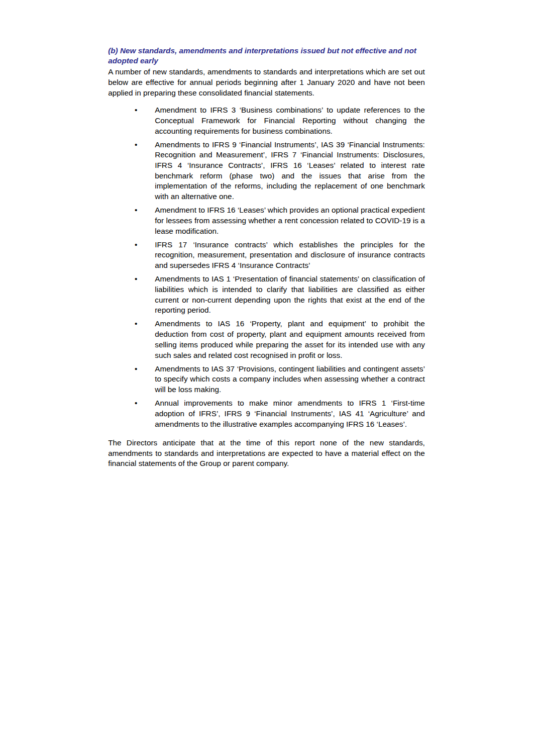(b) New standards, amendments and interpretations issued but not effective and not adopted early
A number of new standards, amendments to standards and interpretations which are set out below are effective for annual periods beginning after 1 January 2020 and have not been applied in preparing these consolidated financial statements.
Amendment to IFRS 3 ‘Business combinations’ to update references to the Conceptual Framework for Financial Reporting without changing the accounting requirements for business combinations.
Amendments to IFRS 9 ‘Financial Instruments’, IAS 39 ‘Financial Instruments: Recognition and Measurement’, IFRS 7 ‘Financial Instruments: Disclosures, IFRS 4 ‘Insurance Contracts’, IFRS 16 ‘Leases’ related to interest rate benchmark reform (phase two) and the issues that arise from the implementation of the reforms, including the replacement of one benchmark with an alternative one.
Amendment to IFRS 16 ‘Leases’ which provides an optional practical expedient for lessees from assessing whether a rent concession related to COVID-19 is a lease modification.
IFRS 17 ‘Insurance contracts’ which establishes the principles for the recognition, measurement, presentation and disclosure of insurance contracts and supersedes IFRS 4 ‘Insurance Contracts’
Amendments to IAS 1 ‘Presentation of financial statements’ on classification of liabilities which is intended to clarify that liabilities are classified as either current or non-current depending upon the rights that exist at the end of the reporting period.
Amendments to IAS 16 ‘Property, plant and equipment’ to prohibit the deduction from cost of property, plant and equipment amounts received from selling items produced while preparing the asset for its intended use with any such sales and related cost recognised in profit or loss.
Amendments to IAS 37 ‘Provisions, contingent liabilities and contingent assets’ to specify which costs a company includes when assessing whether a contract will be loss making.
Annual improvements to make minor amendments to IFRS 1 ‘First-time adoption of IFRS’, IFRS 9 ‘Financial Instruments’, IAS 41 ‘Agriculture’ and amendments to the illustrative examples accompanying IFRS 16 ‘Leases’.
The Directors anticipate that at the time of this report none of the new standards, amendments to standards and interpretations are expected to have a material effect on the financial statements of the Group or parent company.